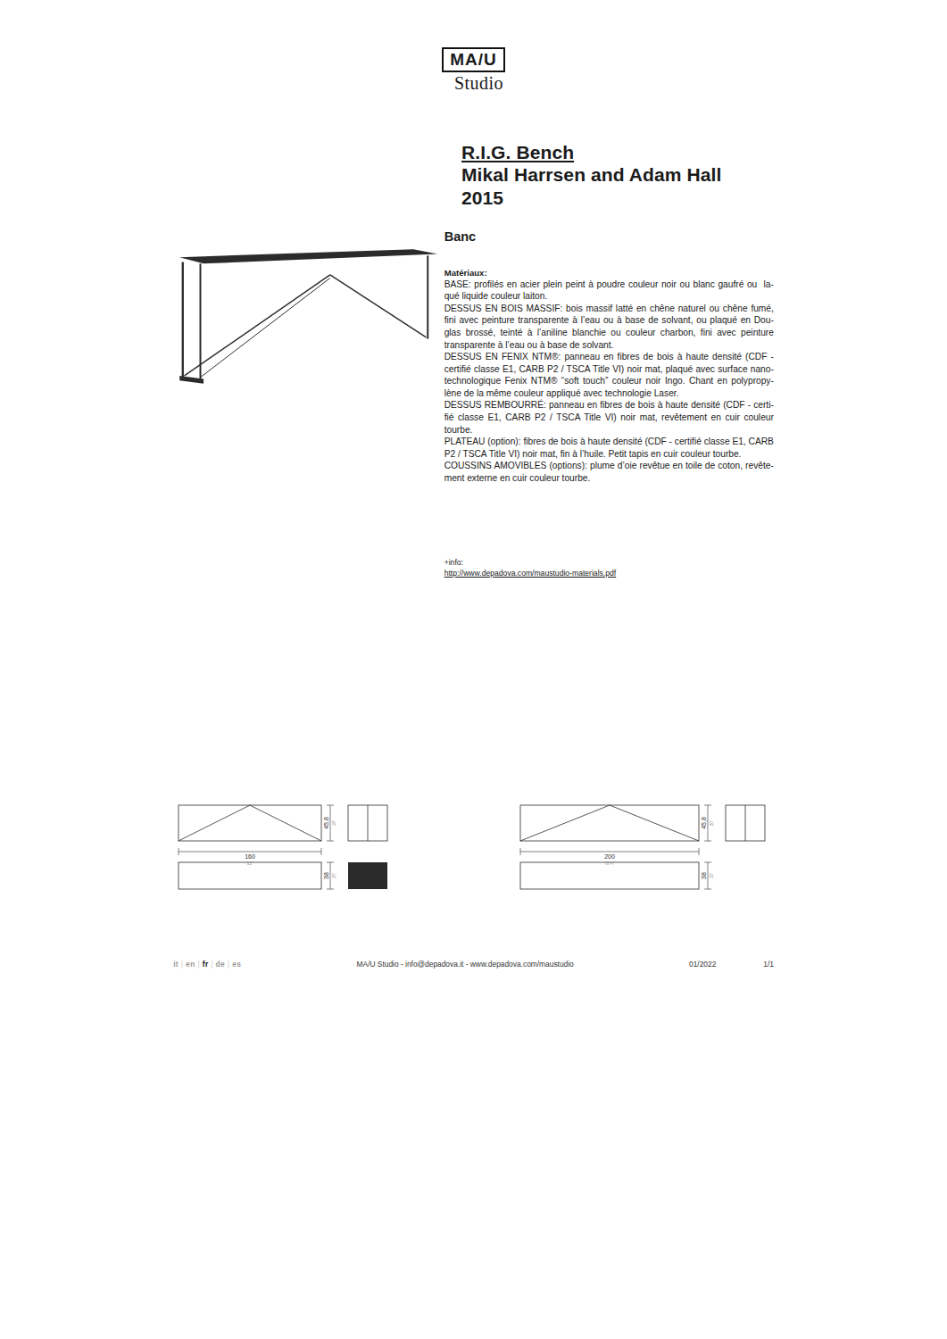MA/U
Studio
R.I.G. Bench
Mikal Harrsen and Adam Hall
2015
Banc
Matériaux:
BASE: profilés en acier plein peint à poudre couleur noir ou blanc gaufré ou laqué liquide couleur laiton.
DESSUS EN BOIS MASSIF: bois massif latté en chêne naturel ou chêne fumé, fini avec peinture transparente à l’eau ou à base de solvant, ou plaqué en Douglas brossé, teinté à l’aniline blanchie ou couleur charbon, fini avec peinture transparente à l’eau ou à base de solvant.
DESSUS EN FENIX NTM®: panneau en fibres de bois à haute densité (CDF - certifié classe E1, CARB P2 / TSCA Title VI) noir mat, plaqué avec surface nanotechnologique Fenix NTM® “soft touch” couleur noir Ingo. Chant en polypropylène de la même couleur appliqué avec technologie Laser.
DESSUS REMBOURRÉ: panneau en fibres de bois à haute densité (CDF - certifié classe E1, CARB P2 / TSCA Title VI) noir mat, revêtement en cuir couleur tourbe.
PLATEAU (option): fibres de bois à haute densité (CDF - certifié classe E1, CARB P2 / TSCA Title VI) noir mat, fin à l’huile. Petit tapis en cuir couleur tourbe.
COUSSINS AMOVIBLES (options): plume d’oie revêtue en toile de coton, revêtement externe en cuir couleur tourbe.
+info:
http://www.depadova.com/maustudio-materials.pdf
160 63” 45,8 18” 38 15” 200 78 ¾” 45,8 20” 38 15”
it | en | fr | de | es
MA/U Studio - info@depadova.it - www.depadova.com/maustudio
01/2022 1/1